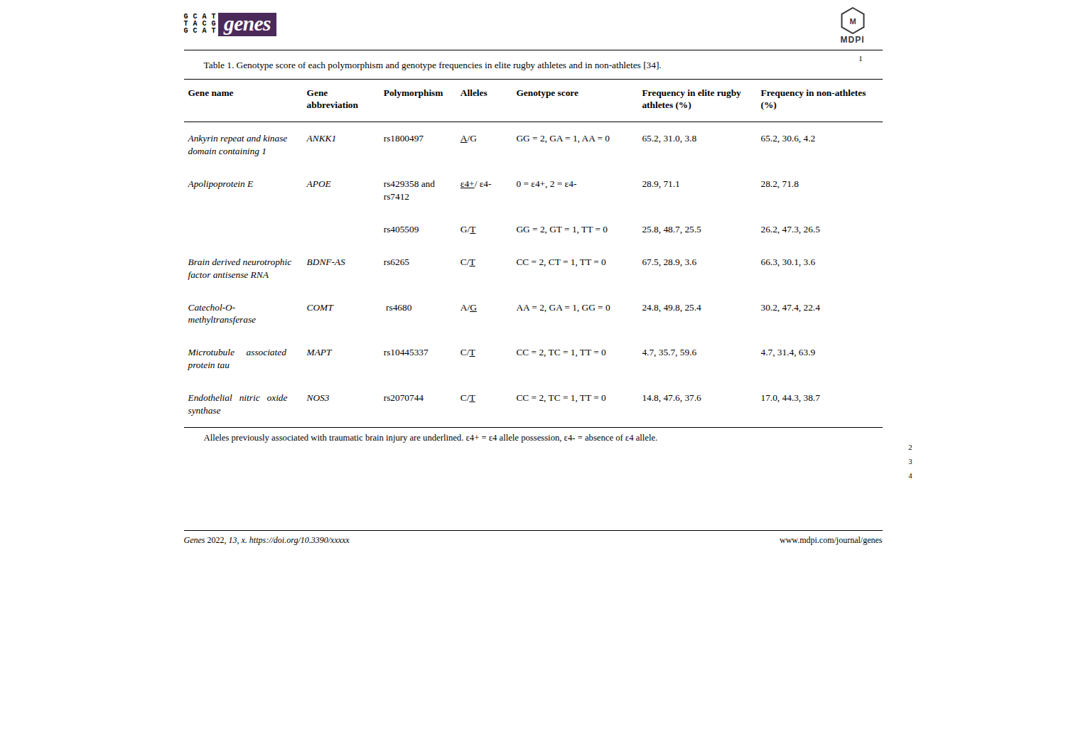G C A T
T A C G
G C A T
genes
M
MDPI
Table 1. Genotype score of each polymorphism and genotype frequencies in elite rugby athletes and in non-athletes [34].
1
| Gene name | Gene abbreviation | Polymorphism | Alleles | Genotype score | Frequency in elite rugby athletes (%) | Frequency in non-athletes (%) |
| --- | --- | --- | --- | --- | --- | --- |
| Ankyrin repeat and kinase domain containing 1 | ANKK1 | rs1800497 | A /G | GG = 2, GA = 1, AA = 0 | 65.2, 31.0, 3.8 | 65.2, 30.6, 4.2 |
| Apolipoprotein E | APOE | rs429358 and rs7412 | ε4+ / ε4- | 0 = ε4+, 2 = ε4- | 28.9, 71.1 | 28.2, 71.8 |
| | | rs405509 | G/ T | GG = 2, GT = 1, TT = 0 | 25.8, 48.7, 25.5 | 26.2, 47.3, 26.5 |
| Brain derived neurotrophic factor antisense RNA | BDNF-AS | rs6265 | C/ T | CC = 2, CT = 1, TT = 0 | 67.5, 28.9, 3.6 | 66.3, 30.1, 3.6 |
| Catechol-O-methyltransferase | COMT | rs4680 | A/ G | AA = 2, GA = 1, GG = 0 | 24.8, 49.8, 25.4 | 30.2, 47.4, 22.4 |
| Microtubule associated protein tau | MAPT | rs10445337 | C/ T | CC = 2, TC = 1, TT = 0 | 4.7, 35.7, 59.6 | 4.7, 31.4, 63.9 |
| Endothelial nitric oxide synthase | NOS3 | rs2070744 | C/ T | CC = 2, TC = 1, TT = 0 | 14.8, 47.6, 37.6 | 17.0, 44.3, 38.7 |
Alleles previously associated with traumatic brain injury are underlined. ε4+ = ε4 allele possession, ε4- = absence of ε4 allele.
2 3 4
Genes 2022, 13, x. https://doi.org/10.3390/xxxxx
www.mdpi.com/journal/genes